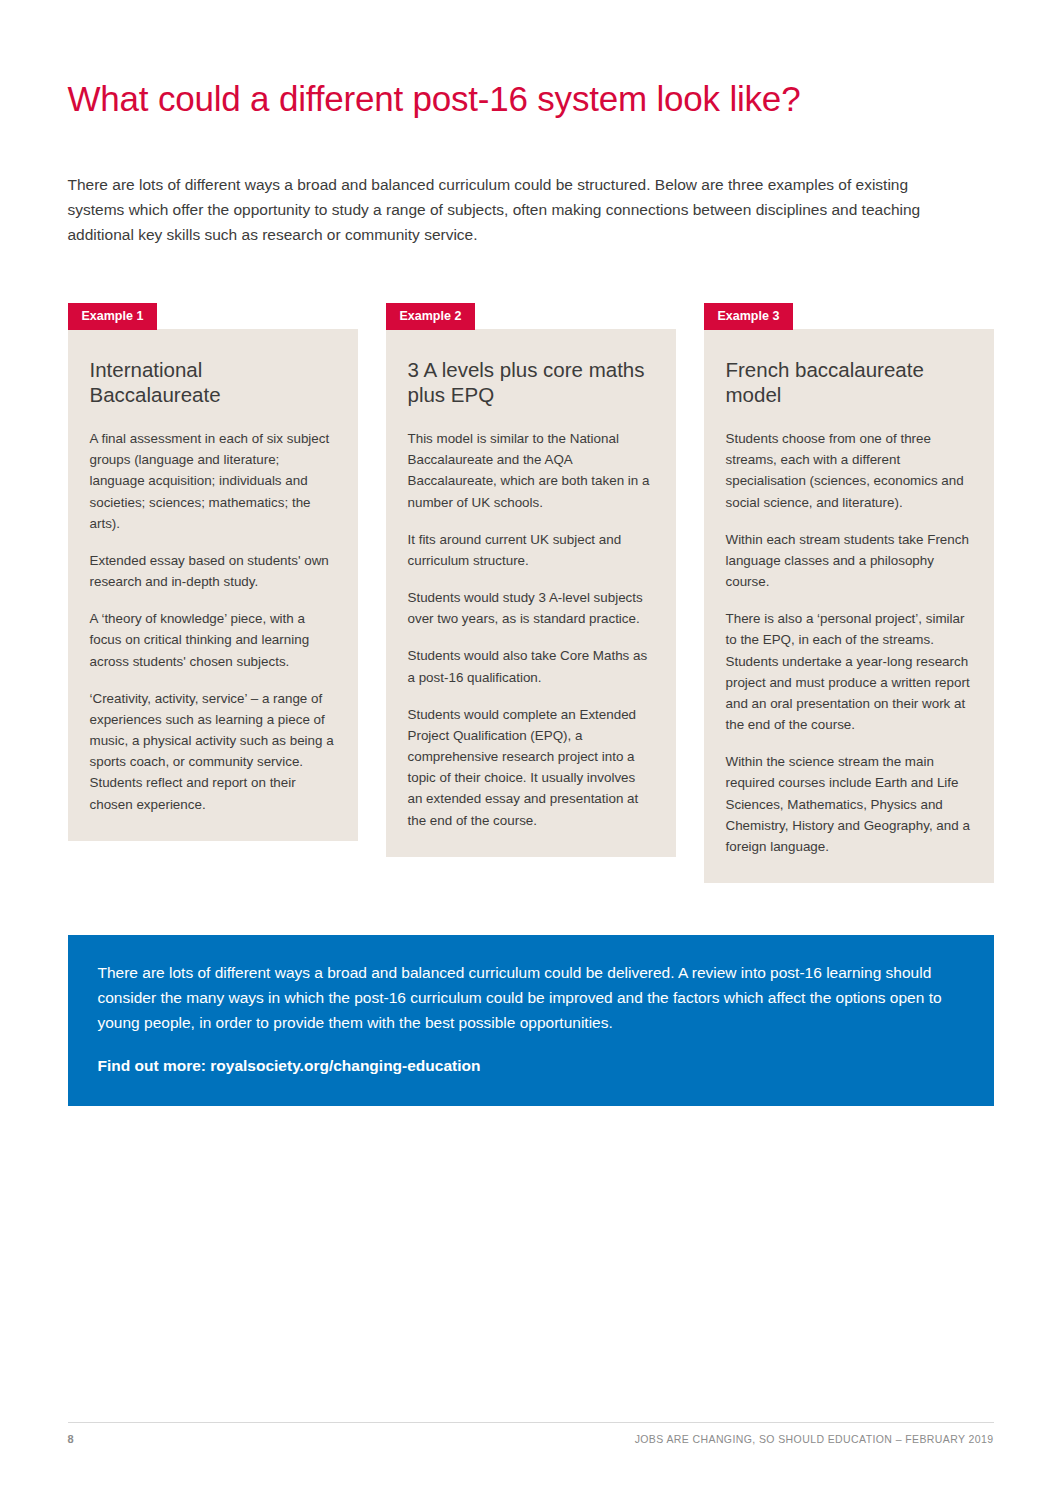What could a different post-16 system look like?
There are lots of different ways a broad and balanced curriculum could be structured. Below are three examples of existing systems which offer the opportunity to study a range of subjects, often making connections between disciplines and teaching additional key skills such as research or community service.
Example 1
International Baccalaureate
A final assessment in each of six subject groups (language and literature; language acquisition; individuals and societies; sciences; mathematics; the arts).
Extended essay based on students' own research and in-depth study.
A ‘theory of knowledge’ piece, with a focus on critical thinking and learning across students' chosen subjects.
‘Creativity, activity, service’ – a range of experiences such as learning a piece of music, a physical activity such as being a sports coach, or community service. Students reflect and report on their chosen experience.
Example 2
3 A levels plus core maths plus EPQ
This model is similar to the National Baccalaureate and the AQA Baccalaureate, which are both taken in a number of UK schools.
It fits around current UK subject and curriculum structure.
Students would study 3 A-level subjects over two years, as is standard practice.
Students would also take Core Maths as a post-16 qualification.
Students would complete an Extended Project Qualification (EPQ), a comprehensive research project into a topic of their choice. It usually involves an extended essay and presentation at the end of the course.
Example 3
French baccalaureate model
Students choose from one of three streams, each with a different specialisation (sciences, economics and social science, and literature).
Within each stream students take French language classes and a philosophy course.
There is also a ‘personal project’, similar to the EPQ, in each of the streams. Students undertake a year-long research project and must produce a written report and an oral presentation on their work at the end of the course.
Within the science stream the main required courses include Earth and Life Sciences, Mathematics, Physics and Chemistry, History and Geography, and a foreign language.
There are lots of different ways a broad and balanced curriculum could be delivered. A review into post-16 learning should consider the many ways in which the post-16 curriculum could be improved and the factors which affect the options open to young people, in order to provide them with the best possible opportunities.
Find out more: royalsociety.org/changing-education
8 Jobs are changing, so should education – February 2019